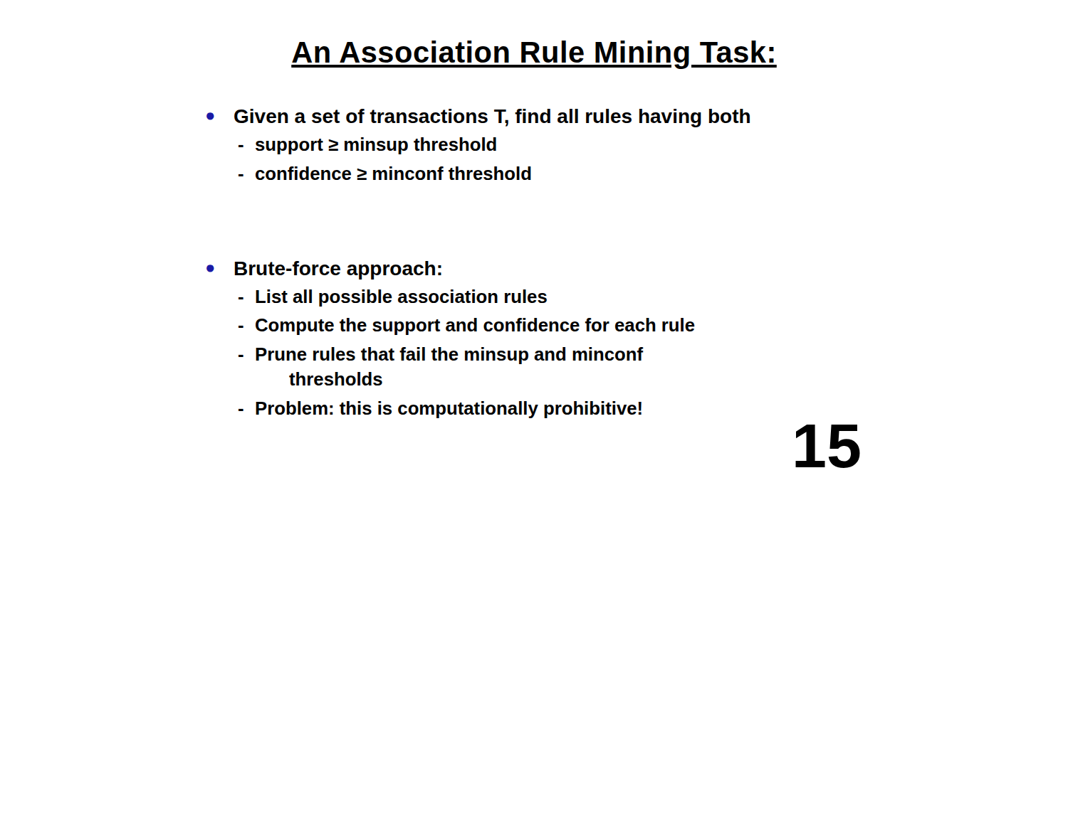An Association Rule Mining Task:
Given a set of transactions T, find all rules having both
support ≥ minsup threshold
confidence ≥ minconf threshold
Brute-force approach:
List all possible association rules
Compute the support and confidence for each rule
Prune rules that fail the minsup and minconf thresholds
Problem: this is computationally prohibitive!
15